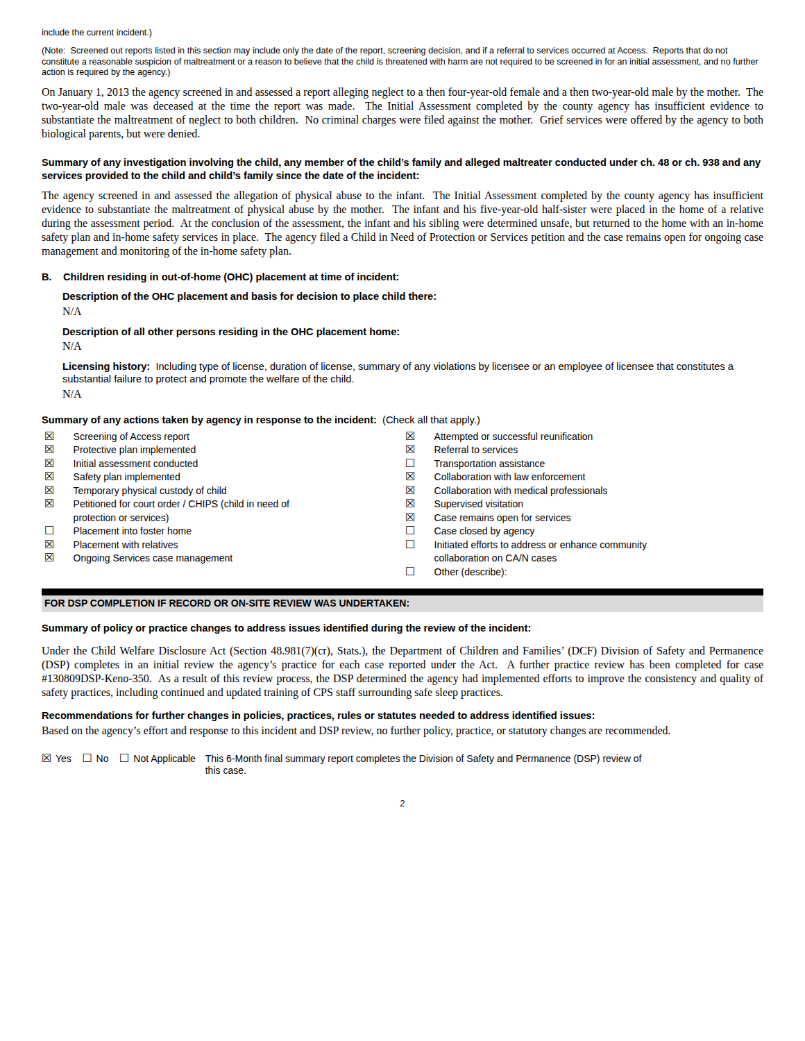include the current incident.)
(Note: Screened out reports listed in this section may include only the date of the report, screening decision, and if a referral to services occurred at Access. Reports that do not constitute a reasonable suspicion of maltreatment or a reason to believe that the child is threatened with harm are not required to be screened in for an initial assessment, and no further action is required by the agency.)
On January 1, 2013 the agency screened in and assessed a report alleging neglect to a then four-year-old female and a then two-year-old male by the mother. The two-year-old male was deceased at the time the report was made. The Initial Assessment completed by the county agency has insufficient evidence to substantiate the maltreatment of neglect to both children. No criminal charges were filed against the mother. Grief services were offered by the agency to both biological parents, but were denied.
Summary of any investigation involving the child, any member of the child’s family and alleged maltreater conducted under ch. 48 or ch. 938 and any services provided to the child and child’s family since the date of the incident:
The agency screened in and assessed the allegation of physical abuse to the infant. The Initial Assessment completed by the county agency has insufficient evidence to substantiate the maltreatment of physical abuse by the mother. The infant and his five-year-old half-sister were placed in the home of a relative during the assessment period. At the conclusion of the assessment, the infant and his sibling were determined unsafe, but returned to the home with an in-home safety plan and in-home safety services in place. The agency filed a Child in Need of Protection or Services petition and the case remains open for ongoing case management and monitoring of the in-home safety plan.
B. Children residing in out-of-home (OHC) placement at time of incident:
Description of the OHC placement and basis for decision to place child there:
N/A
Description of all other persons residing in the OHC placement home:
N/A
Licensing history: Including type of license, duration of license, summary of any violations by licensee or an employee of licensee that constitutes a substantial failure to protect and promote the welfare of the child.
N/A
Summary of any actions taken by agency in response to the incident: (Check all that apply.)
| ☒ | Screening of Access report | ☒ | Attempted or successful reunification |
| ☒ | Protective plan implemented | ☒ | Referral to services |
| ☒ | Initial assessment conducted | ☐ | Transportation assistance |
| ☒ | Safety plan implemented | ☒ | Collaboration with law enforcement |
| ☒ | Temporary physical custody of child | ☒ | Collaboration with medical professionals |
| ☒ | Petitioned for court order / CHIPS (child in need of | ☒ | Supervised visitation |
| | protection or services) | ☒ | Case remains open for services |
| ☐ | Placement into foster home | ☐ | Case closed by agency |
| ☒ | Placement with relatives | ☐ | Initiated efforts to address or enhance community |
| ☒ | Ongoing Services case management | | collaboration on CA/N cases |
| | | ☐ | Other (describe): |
FOR DSP COMPLETION IF RECORD OR ON-SITE REVIEW WAS UNDERTAKEN:
Summary of policy or practice changes to address issues identified during the review of the incident:
Under the Child Welfare Disclosure Act (Section 48.981(7)(cr), Stats.), the Department of Children and Families’ (DCF) Division of Safety and Permanence (DSP) completes in an initial review the agency’s practice for each case reported under the Act. A further practice review has been completed for case #130809DSP-Keno-350. As a result of this review process, the DSP determined the agency had implemented efforts to improve the consistency and quality of safety practices, including continued and updated training of CPS staff surrounding safe sleep practices.
Recommendations for further changes in policies, practices, rules or statutes needed to address identified issues:
Based on the agency’s effort and response to this incident and DSP review, no further policy, practice, or statutory changes are recommended.
☒ Yes ☐ No ☐ Not Applicable This 6-Month final summary report completes the Division of Safety and Permanence (DSP) review of this case.
2